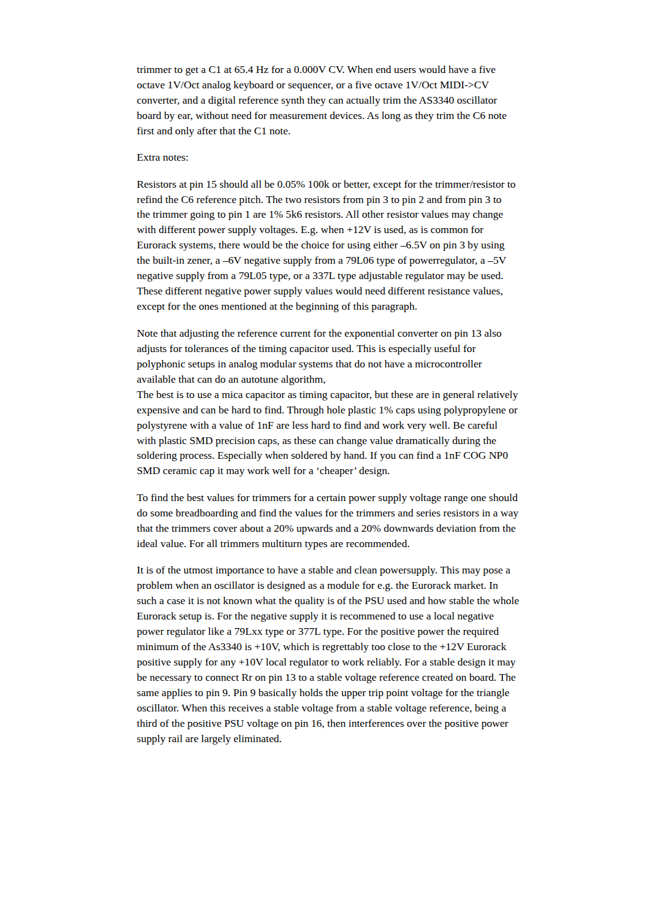trimmer to get a C1 at 65.4 Hz for a 0.000V CV. When end users would have a five octave 1V/Oct analog keyboard or sequencer, or a five octave 1V/Oct MIDI->CV converter, and a digital reference synth they can actually trim the AS3340 oscillator board by ear, without need for measurement devices. As long as they trim the C6 note first and only after that the C1 note.
Extra notes:
Resistors at pin 15 should all be 0.05% 100k or better, except for the trimmer/resistor to refind the C6 reference pitch. The two resistors from pin 3 to pin 2 and from pin 3 to the trimmer going to pin 1 are 1% 5k6 resistors. All other resistor values may change with different power supply voltages. E.g. when +12V is used, as is common for Eurorack systems, there would be the choice for using either –6.5V on pin 3 by using the built-in zener, a –6V negative supply from a 79L06 type of powerregulator, a –5V negative supply from a 79L05 type, or a 337L type adjustable regulator may be used. These different negative power supply values would need different resistance values, except for the ones mentioned at the beginning of this paragraph.
Note that adjusting the reference current for the exponential converter on pin 13 also adjusts for tolerances of the timing capacitor used. This is especially useful for polyphonic setups in analog modular systems that do not have a microcontroller available that can do an autotune algorithm,
The best is to use a mica capacitor as timing capacitor, but these are in general relatively expensive and can be hard to find. Through hole plastic 1% caps using polypropylene or polystyrene with a value of 1nF are less hard to find and work very well. Be careful with plastic SMD precision caps, as these can change value dramatically during the soldering process. Especially when soldered by hand. If you can find a 1nF COG NP0 SMD ceramic cap it may work well for a ‘cheaper’ design.
To find the best values for trimmers for a certain power supply voltage range one should do some breadboarding and find the values for the trimmers and series resistors in a way that the trimmers cover about a 20% upwards and a 20% downwards deviation from the ideal value. For all trimmers multiturn types are recommended.
It is of the utmost importance to have a stable and clean powersupply. This may pose a problem when an oscillator is designed as a module for e.g. the Eurorack market. In such a case it is not known what the quality is of the PSU used and how stable the whole Eurorack setup is. For the negative supply it is recommened to use a local negative power regulator like a 79Lxx type or 377L type. For the positive power the required minimum of the As3340 is +10V, which is regrettably too close to the +12V Eurorack positive supply for any +10V local regulator to work reliably. For a stable design it may be necessary to connect Rr on pin 13 to a stable voltage reference created on board. The same applies to pin 9. Pin 9 basically holds the upper trip point voltage for the triangle oscillator. When this receives a stable voltage from a stable voltage reference, being a third of the positive PSU voltage on pin 16, then interferences over the positive power supply rail are largely eliminated.